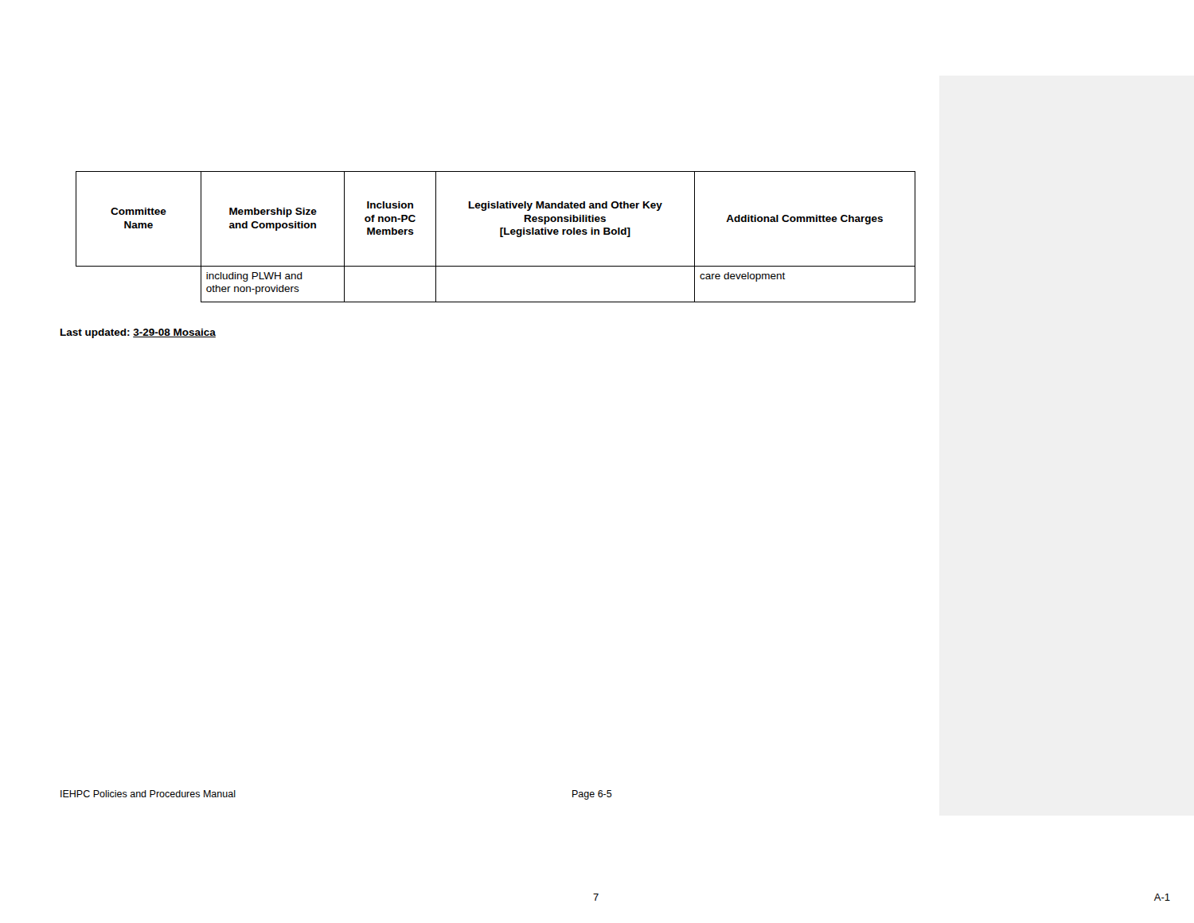| Committee Name | Membership Size and Composition | Inclusion of non-PC Members | Legislatively Mandated and Other Key Responsibilities [Legislative roles in Bold] | Additional Committee Charges |
| --- | --- | --- | --- | --- |
| | including PLWH and other non-providers | | | care development |
Last updated: 3-29-08 Mosaica
IEHPC Policies and Procedures Manual
Page 6-5
7
A-1